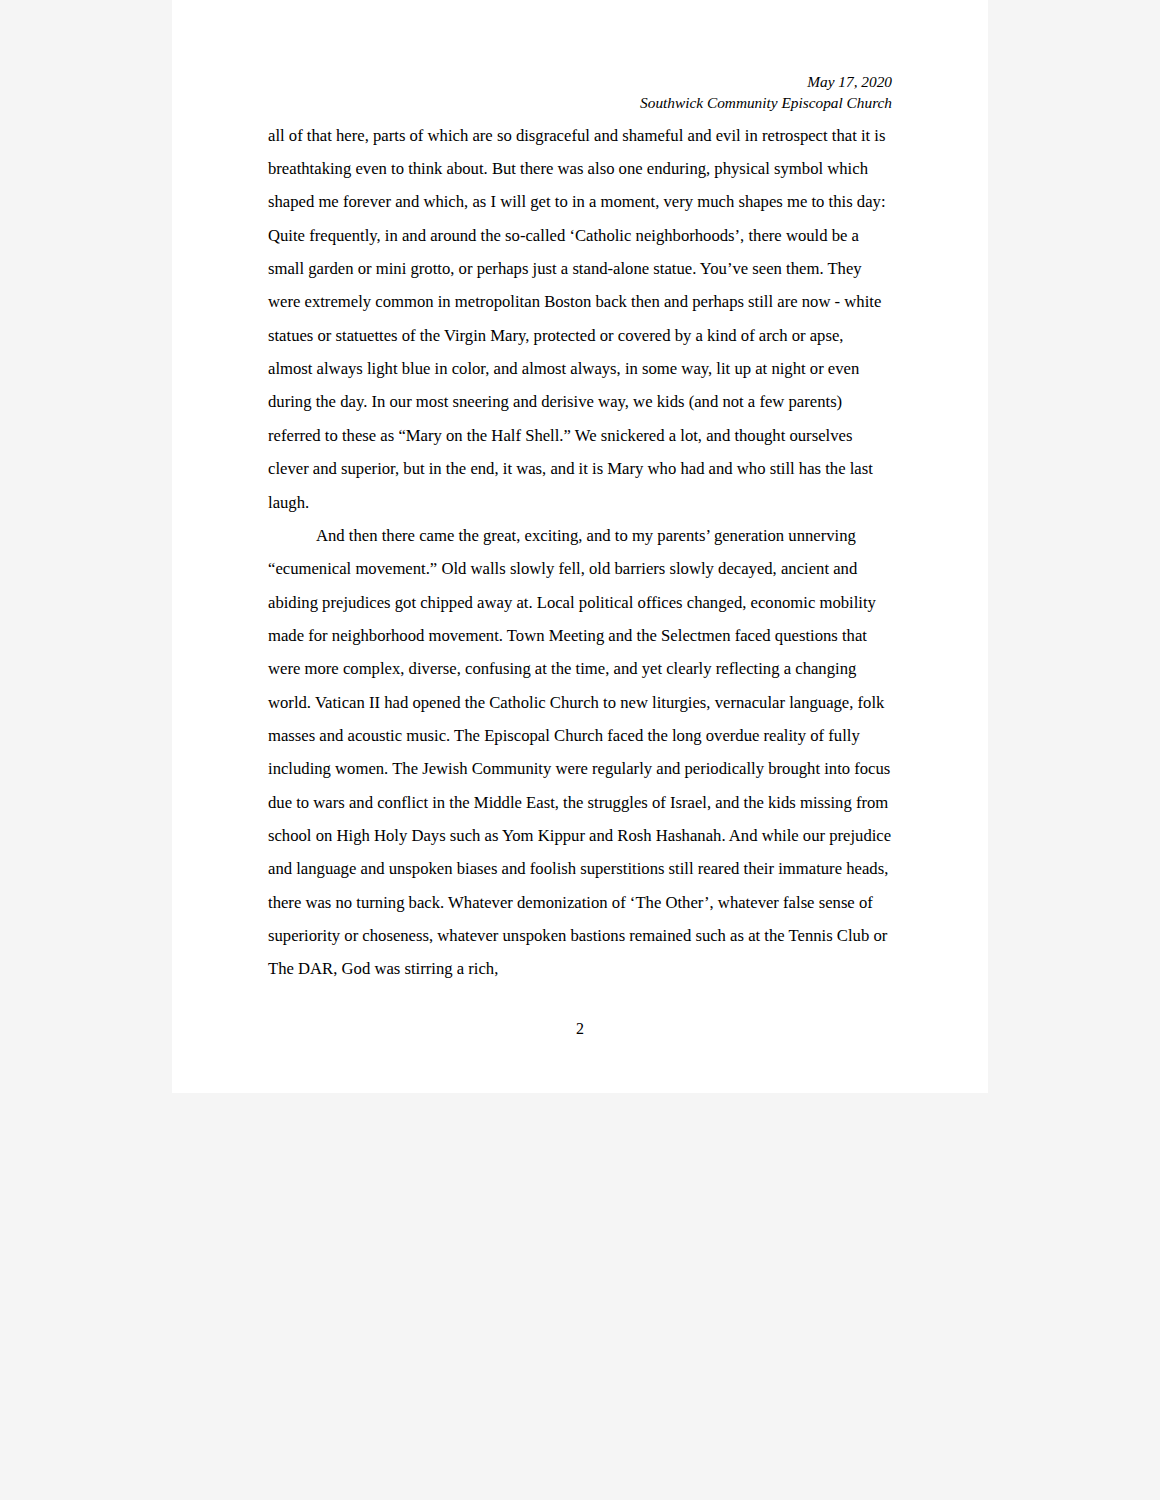May 17, 2020 Southwick Community Episcopal Church
all of that here, parts of which are so disgraceful and shameful and evil in retrospect that it is breathtaking even to think about. But there was also one enduring, physical symbol which shaped me forever and which, as I will get to in a moment, very much shapes me to this day: Quite frequently, in and around the so-called ‘Catholic neighborhoods’, there would be a small garden or mini grotto, or perhaps just a stand-alone statue. You’ve seen them. They were extremely common in metropolitan Boston back then and perhaps still are now - white statues or statuettes of the Virgin Mary, protected or covered by a kind of arch or apse, almost always light blue in color, and almost always, in some way, lit up at night or even during the day. In our most sneering and derisive way, we kids (and not a few parents) referred to these as “Mary on the Half Shell.” We snickered a lot, and thought ourselves clever and superior, but in the end, it was, and it is Mary who had and who still has the last laugh.
And then there came the great, exciting, and to my parents’ generation unnerving “ecumenical movement.” Old walls slowly fell, old barriers slowly decayed, ancient and abiding prejudices got chipped away at. Local political offices changed, economic mobility made for neighborhood movement. Town Meeting and the Selectmen faced questions that were more complex, diverse, confusing at the time, and yet clearly reflecting a changing world. Vatican II had opened the Catholic Church to new liturgies, vernacular language, folk masses and acoustic music. The Episcopal Church faced the long overdue reality of fully including women. The Jewish Community were regularly and periodically brought into focus due to wars and conflict in the Middle East, the struggles of Israel, and the kids missing from school on High Holy Days such as Yom Kippur and Rosh Hashanah. And while our prejudice and language and unspoken biases and foolish superstitions still reared their immature heads, there was no turning back. Whatever demonization of ‘The Other’, whatever false sense of superiority or choseness, whatever unspoken bastions remained such as at the Tennis Club or The DAR, God was stirring a rich,
2